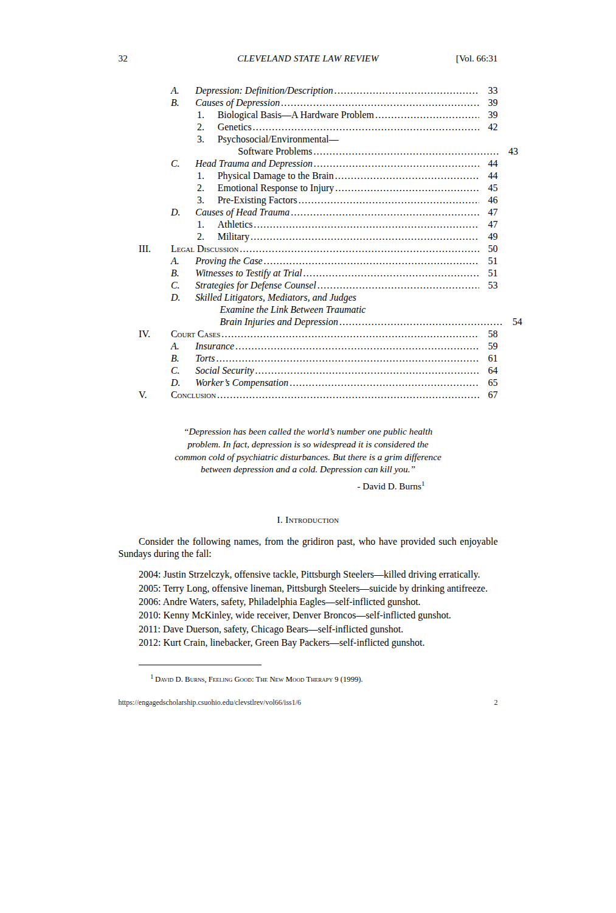32
CLEVELAND STATE LAW REVIEW
[Vol. 66:31
A. Depression: Definition/Description ................................................................................................................ 33
B. Causes of Depression ................................................................................................................ 39
1. Biological Basis—A Hardware Problem ................................................................................................................ 39
2. Genetics ................................................................................................................ 42
3. Psychosocial/Environmental—
Software Problems ................................................................................................................ 43
C. Head Trauma and Depression ................................................................................................................ 44
1. Physical Damage to the Brain ................................................................................................................ 44
2. Emotional Response to Injury ................................................................................................................ 45
3. Pre-Existing Factors ................................................................................................................ 46
D. Causes of Head Trauma ................................................................................................................ 47
1. Athletics ................................................................................................................ 47
2. Military ................................................................................................................ 49
III. Legal Discussion ................................................................................................................ 50
A. Proving the Case ................................................................................................................ 51
B. Witnesses to Testify at Trial ................................................................................................................ 51
C. Strategies for Defense Counsel ................................................................................................................ 53
D. Skilled Litigators, Mediators, and Judges
Examine the Link Between Traumatic
Brain Injuries and Depression ................................................................................................................ 54
IV. Court Cases ................................................................................................................ 58
A. Insurance ................................................................................................................ 59
B. Torts ................................................................................................................ 61
C. Social Security ................................................................................................................ 64
D. Worker’s Compensation ................................................................................................................ 65
V. Conclusion ................................................................................................................ 67
“Depression has been called the world’s number one public health problem. In fact, depression is so widespread it is considered the common cold of psychiatric disturbances. But there is a grim difference between depression and a cold. Depression can kill you.”
- David D. Burns1
I. Introduction
Consider the following names, from the gridiron past, who have provided such enjoyable Sundays during the fall:
2004: Justin Strzelczyk, offensive tackle, Pittsburgh Steelers—killed driving erratically.
2005: Terry Long, offensive lineman, Pittsburgh Steelers—suicide by drinking antifreeze.
2006: Andre Waters, safety, Philadelphia Eagles—self-inflicted gunshot.
2010: Kenny McKinley, wide receiver, Denver Broncos—self-inflicted gunshot.
2011: Dave Duerson, safety, Chicago Bears—self-inflicted gunshot.
2012: Kurt Crain, linebacker, Green Bay Packers—self-inflicted gunshot.
1 David D. Burns, Feeling Good: The New Mood Therapy 9 (1999).
https://engagedscholarship.csuohio.edu/clevstlrev/vol66/iss1/6
2